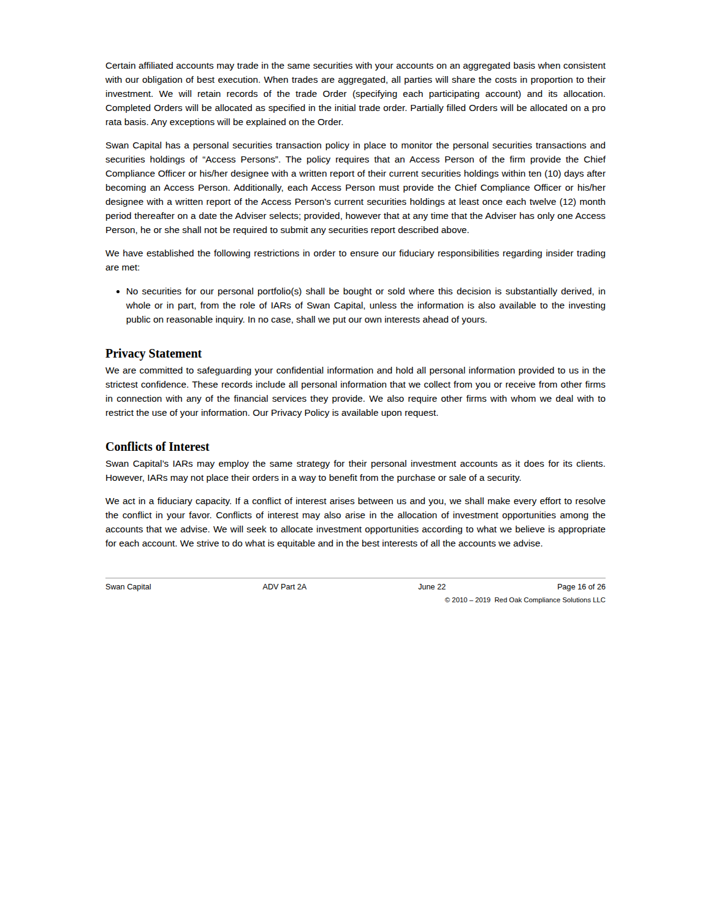Certain affiliated accounts may trade in the same securities with your accounts on an aggregated basis when consistent with our obligation of best execution. When trades are aggregated, all parties will share the costs in proportion to their investment. We will retain records of the trade Order (specifying each participating account) and its allocation. Completed Orders will be allocated as specified in the initial trade order. Partially filled Orders will be allocated on a pro rata basis. Any exceptions will be explained on the Order.
Swan Capital has a personal securities transaction policy in place to monitor the personal securities transactions and securities holdings of “Access Persons”. The policy requires that an Access Person of the firm provide the Chief Compliance Officer or his/her designee with a written report of their current securities holdings within ten (10) days after becoming an Access Person. Additionally, each Access Person must provide the Chief Compliance Officer or his/her designee with a written report of the Access Person’s current securities holdings at least once each twelve (12) month period thereafter on a date the Adviser selects; provided, however that at any time that the Adviser has only one Access Person, he or she shall not be required to submit any securities report described above.
We have established the following restrictions in order to ensure our fiduciary responsibilities regarding insider trading are met:
No securities for our personal portfolio(s) shall be bought or sold where this decision is substantially derived, in whole or in part, from the role of IARs of Swan Capital, unless the information is also available to the investing public on reasonable inquiry. In no case, shall we put our own interests ahead of yours.
Privacy Statement
We are committed to safeguarding your confidential information and hold all personal information provided to us in the strictest confidence. These records include all personal information that we collect from you or receive from other firms in connection with any of the financial services they provide. We also require other firms with whom we deal with to restrict the use of your information. Our Privacy Policy is available upon request.
Conflicts of Interest
Swan Capital’s IARs may employ the same strategy for their personal investment accounts as it does for its clients. However, IARs may not place their orders in a way to benefit from the purchase or sale of a security.
We act in a fiduciary capacity. If a conflict of interest arises between us and you, we shall make every effort to resolve the conflict in your favor. Conflicts of interest may also arise in the allocation of investment opportunities among the accounts that we advise. We will seek to allocate investment opportunities according to what we believe is appropriate for each account. We strive to do what is equitable and in the best interests of all the accounts we advise.
Swan Capital ADV Part 2A June 22 Page 16 of 26
© 2010 – 2019 Red Oak Compliance Solutions LLC